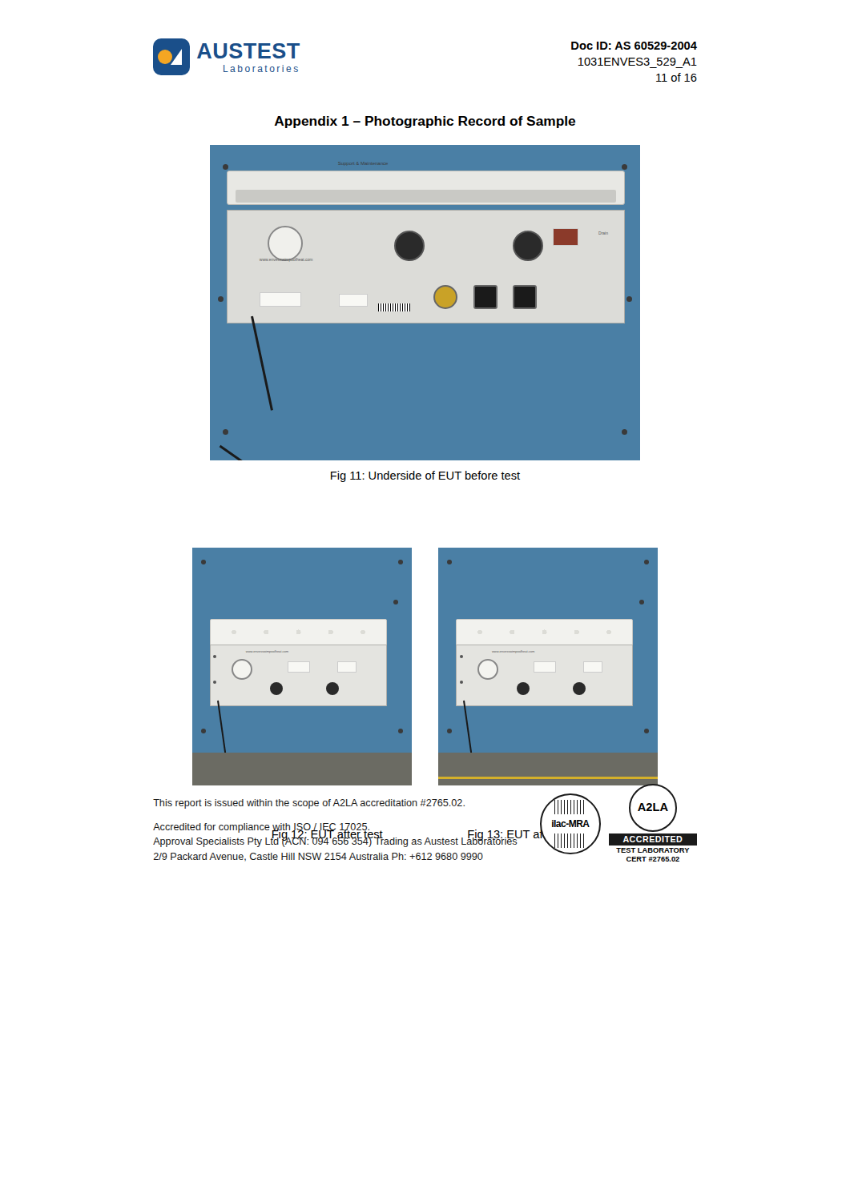AUSTEST
Laboratories
Doc ID: AS 60529-2004
1031ENVES3_529_A1
11 of 16
Appendix 1 – Photographic Record of Sample
Support & Maintenance
www.envesswimpoolheat.com
Drain
Fig 11: Underside of EUT before test
www.envesswimpoolheat.com
www.envesswimpoolheat.com
Fig 12: EUT after test
Fig 13: EUT after test
This report is issued within the scope of A2LA accreditation #2765.02.
Accredited for compliance with ISO / IEC 17025.
Approval Specialists Pty Ltd (ACN: 094 656 354) Trading as Austest Laboratories
2/9 Packard Avenue, Castle Hill NSW 2154 Australia Ph: +612 9680 9990
ilac-MRA
ACCREDITED
TEST LABORATORY
CERT #2765.02